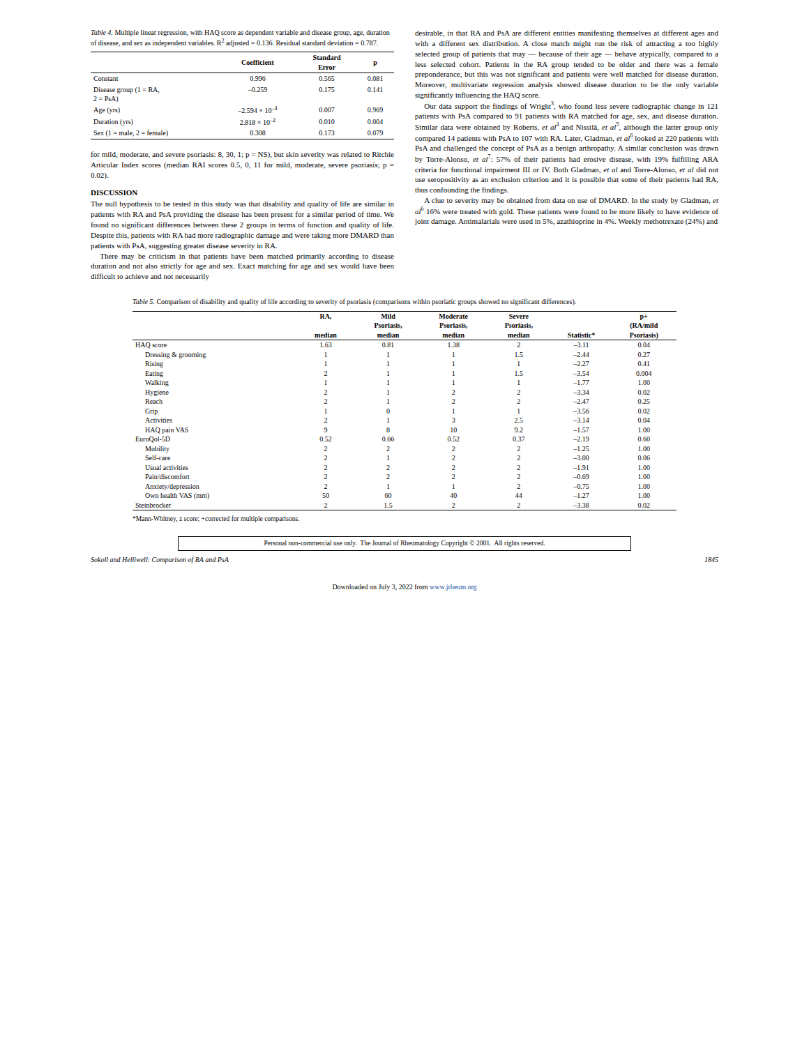Table 4. Multiple linear regression, with HAQ score as dependent variable and disease group, age, duration of disease, and sex as independent variables. R2 adjusted = 0.136. Residual standard deviation = 0.787.
| | Coefficient | Standard Error | p |
| --- | --- | --- | --- |
| Constant | 0.996 | 0.565 | 0.081 |
| Disease group (1 = RA, 2 = PsA) | –0.259 | 0.175 | 0.141 |
| Age (yrs) | –2.594 × 10 –4 | 0.007 | 0.969 |
| Duration (yrs) | 2.818 × 10 –2 | 0.010 | 0.004 |
| Sex (1 = male, 2 = female) | 0.308 | 0.173 | 0.079 |
for mild, moderate, and severe psoriasis: 8, 30, 1; p = NS), but skin severity was related to Ritchie Articular Index scores (median RAI scores 0.5, 0, 11 for mild, moderate, severe psoriasis; p = 0.02).
DISCUSSION
The null hypothesis to be tested in this study was that disability and quality of life are similar in patients with RA and PsA providing the disease has been present for a similar period of time. We found no significant differences between these 2 groups in terms of function and quality of life. Despite this, patients with RA had more radiographic damage and were taking more DMARD than patients with PsA, suggesting greater disease severity in RA.
There may be criticism in that patients have been matched primarily according to disease duration and not also strictly for age and sex. Exact matching for age and sex would have been difficult to achieve and not necessarily
desirable, in that RA and PsA are different entities manifesting themselves at different ages and with a different sex distribution. A close match might run the risk of attracting a too highly selected group of patients that may — because of their age — behave atypically, compared to a less selected cohort. Patients in the RA group tended to be older and there was a female preponderance, but this was not significant and patients were well matched for disease duration. Moreover, multivariate regression analysis showed disease duration to be the only variable significantly influencing the HAQ score.
Our data support the findings of Wright3, who found less severe radiographic change in 121 patients with PsA compared to 91 patients with RA matched for age, sex, and disease duration. Similar data were obtained by Roberts, et al4 and Nissilä, et al5, although the latter group only compared 14 patients with PsA to 107 with RA. Later, Gladman, et al6 looked at 220 patients with PsA and challenged the concept of PsA as a benign arthropathy. A similar conclusion was drawn by Torre-Alonso, et al7: 57% of their patients had erosive disease, with 19% fulfilling ARA criteria for functional impairment III or IV. Both Gladman, et al and Torre-Alonso, et al did not use seropositivity as an exclusion criterion and it is possible that some of their patients had RA, thus confounding the findings.
A clue to severity may be obtained from data on use of DMARD. In the study by Gladman, et al6 16% were treated with gold. These patients were found to be more likely to have evidence of joint damage. Antimalarials were used in 5%, azathioprine in 4%. Weekly methotrexate (24%) and
Table 5. Comparison of disability and quality of life according to severity of psoriasis (comparisons within psoriatic groups showed no significant differences).
| | RA, median | Mild Psoriasis, median | Moderate Psoriasis, median | Severe Psoriasis, median | Statistic* | p+ (RA/mild Psoriasis) |
| --- | --- | --- | --- | --- | --- | --- |
| HAQ score | 1.63 | 0.81 | 1.38 | 2 | –3.11 | 0.04 |
| Dressing & grooming | 1 | 1 | 1 | 1.5 | –2.44 | 0.27 |
| Rising | 1 | 1 | 1 | 1 | –2.27 | 0.41 |
| Eating | 2 | 1 | 1 | 1.5 | –3.54 | 0.004 |
| Walking | 1 | 1 | 1 | 1 | –1.77 | 1.00 |
| Hygiene | 2 | 1 | 2 | 2 | –3.34 | 0.02 |
| Reach | 2 | 1 | 2 | 2 | –2.47 | 0.25 |
| Grip | 1 | 0 | 1 | 1 | –3.56 | 0.02 |
| Activities | 2 | 1 | 3 | 2.5 | –3.14 | 0.04 |
| HAQ pain VAS | 9 | 8 | 10 | 9.2 | –1.57 | 1.00 |
| EuroQol-5D | 0.52 | 0.66 | 0.52 | 0.37 | –2.19 | 0.60 |
| Mobility | 2 | 2 | 2 | 2 | –1.25 | 1.00 |
| Self-care | 2 | 1 | 2 | 2 | –3.00 | 0.06 |
| Usual activities | 2 | 2 | 2 | 2 | –1.91 | 1.00 |
| Pain/discomfort | 2 | 2 | 2 | 2 | –0.69 | 1.00 |
| Anxiety/depression | 2 | 1 | 1 | 2 | –0.75 | 1.00 |
| Own health VAS (mm) | 50 | 60 | 40 | 44 | –1.27 | 1.00 |
| Steinbrocker | 2 | 1.5 | 2 | 2 | –3.38 | 0.02 |
*Mann-Whitney, z score; +corrected for multiple comparisons.
Personal non-commercial use only. The Journal of Rheumatology Copyright © 2001. All rights reserved.
Sokoll and Helliwell: Comparison of RA and PsA
1845
Downloaded on July 3, 2022 from www.jrheum.org